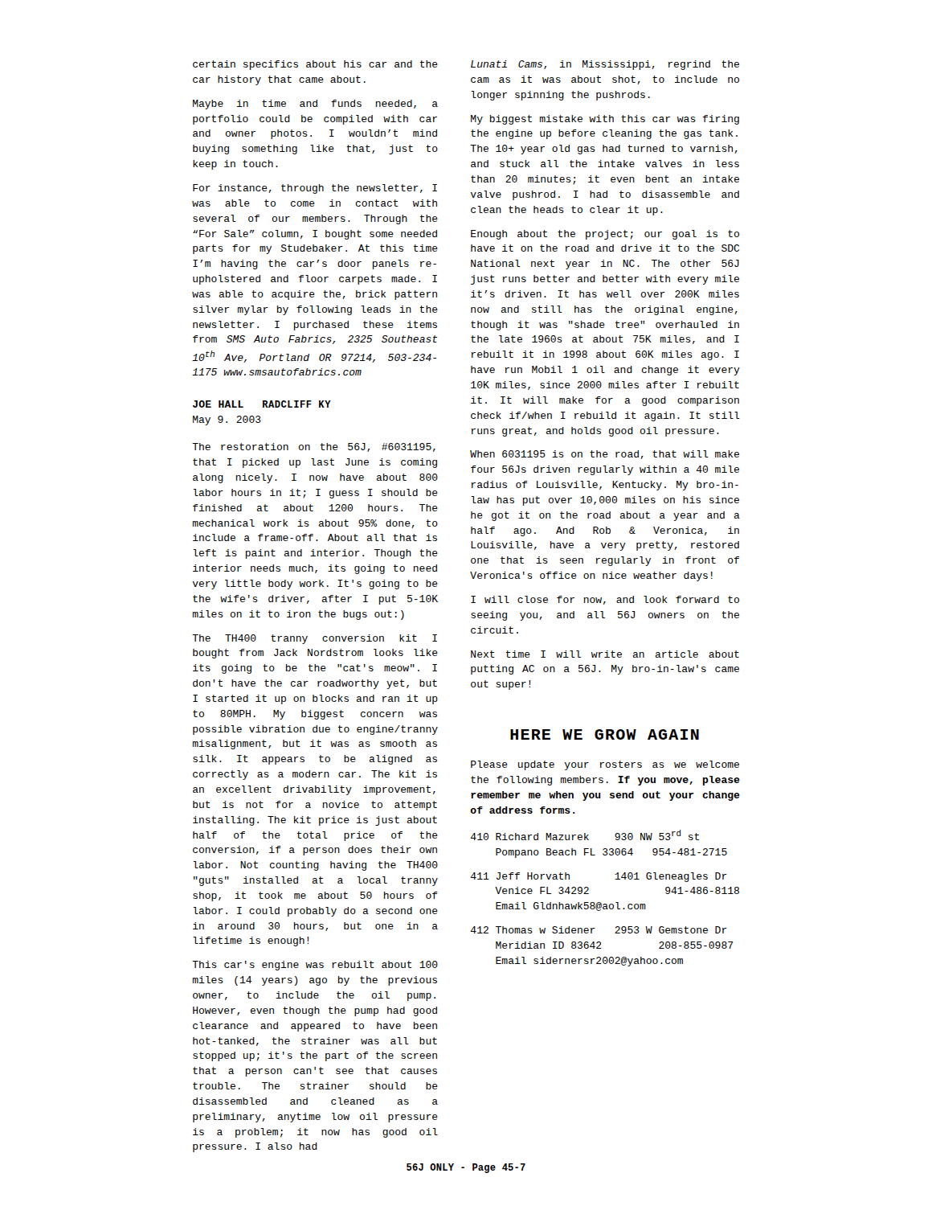certain specifics about his car and the car history that came about.
Maybe in time and funds needed, a portfolio could be compiled with car and owner photos. I wouldn’t mind buying something like that, just to keep in touch.
For instance, through the newsletter, I was able to come in contact with several of our members. Through the “For Sale” column, I bought some needed parts for my Studebaker. At this time I’m having the car’s door panels re-upholstered and floor carpets made. I was able to acquire the, brick pattern silver mylar by following leads in the newsletter. I purchased these items from SMS Auto Fabrics, 2325 Southeast 10th Ave, Portland OR 97214, 503-234-1175 www.smsautofabrics.com
JOE HALL RADCLIFF KY
May 9. 2003
The restoration on the 56J, #6031195, that I picked up last June is coming along nicely. I now have about 800 labor hours in it; I guess I should be finished at about 1200 hours. The mechanical work is about 95% done, to include a frame-off. About all that is left is paint and interior. Though the interior needs much, its going to need very little body work. It's going to be the wife's driver, after I put 5-10K miles on it to iron the bugs out:)
The TH400 tranny conversion kit I bought from Jack Nordstrom looks like its going to be the "cat's meow". I don't have the car roadworthy yet, but I started it up on blocks and ran it up to 80MPH. My biggest concern was possible vibration due to engine/tranny misalignment, but it was as smooth as silk. It appears to be aligned as correctly as a modern car. The kit is an excellent drivability improvement, but is not for a novice to attempt installing. The kit price is just about half of the total price of the conversion, if a person does their own labor. Not counting having the TH400 "guts" installed at a local tranny shop, it took me about 50 hours of labor. I could probably do a second one in around 30 hours, but one in a lifetime is enough!
This car's engine was rebuilt about 100 miles (14 years) ago by the previous owner, to include the oil pump. However, even though the pump had good clearance and appeared to have been hot-tanked, the strainer was all but stopped up; it's the part of the screen that a person can't see that causes trouble. The strainer should be disassembled and cleaned as a preliminary, anytime low oil pressure is a problem; it now has good oil pressure. I also had
Lunati Cams, in Mississippi, regrind the cam as it was about shot, to include no longer spinning the pushrods.
My biggest mistake with this car was firing the engine up before cleaning the gas tank. The 10+ year old gas had turned to varnish, and stuck all the intake valves in less than 20 minutes; it even bent an intake valve pushrod. I had to disassemble and clean the heads to clear it up.
Enough about the project; our goal is to have it on the road and drive it to the SDC National next year in NC. The other 56J just runs better and better with every mile it’s driven. It has well over 200K miles now and still has the original engine, though it was "shade tree" overhauled in the late 1960s at about 75K miles, and I rebuilt it in 1998 about 60K miles ago. I have run Mobil 1 oil and change it every 10K miles, since 2000 miles after I rebuilt it. It will make for a good comparison check if/when I rebuild it again. It still runs great, and holds good oil pressure.
When 6031195 is on the road, that will make four 56Js driven regularly within a 40 mile radius of Louisville, Kentucky. My bro-in-law has put over 10,000 miles on his since he got it on the road about a year and a half ago. And Rob & Veronica, in Louisville, have a very pretty, restored one that is seen regularly in front of Veronica's office on nice weather days!
I will close for now, and look forward to seeing you, and all 56J owners on the circuit.
Next time I will write an article about putting AC on a 56J. My bro-in-law's came out super!
HERE WE GROW AGAIN
Please update your rosters as we welcome the following members. If you move, please remember me when you send out your change of address forms.
410 Richard Mazurek 930 NW 53rd st Pompano Beach FL 33064 954-481-2715
411 Jeff Horvath 1401 Gleneagles Dr Venice FL 34292 941-486-8118 Email Gldnhawk58@aol.com
412 Thomas w Sidener 2953 W Gemstone Dr Meridian ID 83642 208-855-0987 Email sidernersr2002@yahoo.com
56J ONLY - Page 45-7